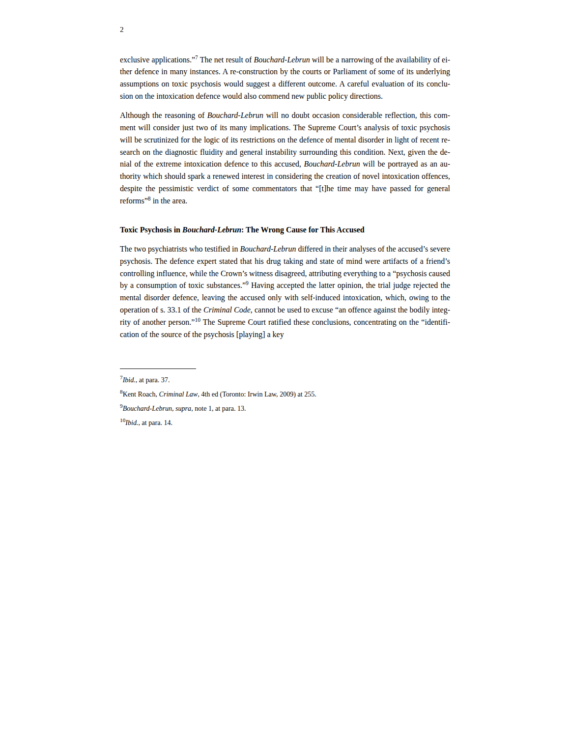2
exclusive applications.”7 The net result of Bouchard-Lebrun will be a narrowing of the availability of either defence in many instances. A re-construction by the courts or Parliament of some of its underlying assumptions on toxic psychosis would suggest a different outcome. A careful evaluation of its conclusion on the intoxication defence would also commend new public policy directions.
Although the reasoning of Bouchard-Lebrun will no doubt occasion considerable reflection, this comment will consider just two of its many implications. The Supreme Court’s analysis of toxic psychosis will be scrutinized for the logic of its restrictions on the defence of mental disorder in light of recent research on the diagnostic fluidity and general instability surrounding this condition. Next, given the denial of the extreme intoxication defence to this accused, Bouchard-Lebrun will be portrayed as an authority which should spark a renewed interest in considering the creation of novel intoxication offences, despite the pessimistic verdict of some commentators that “[t]he time may have passed for general reforms”8 in the area.
Toxic Psychosis in Bouchard-Lebrun: The Wrong Cause for This Accused
The two psychiatrists who testified in Bouchard-Lebrun differed in their analyses of the accused’s severe psychosis. The defence expert stated that his drug taking and state of mind were artifacts of a friend’s controlling influence, while the Crown’s witness disagreed, attributing everything to a “psychosis caused by a consumption of toxic substances.”9 Having accepted the latter opinion, the trial judge rejected the mental disorder defence, leaving the accused only with self-induced intoxication, which, owing to the operation of s. 33.1 of the Criminal Code, cannot be used to excuse “an offence against the bodily integrity of another person.”10 The Supreme Court ratified these conclusions, concentrating on the “identification of the source of the psychosis [playing] a key
7 Ibid., at para. 37.
8 Kent Roach, Criminal Law, 4th ed (Toronto: Irwin Law, 2009) at 255.
9 Bouchard-Lebrun, supra, note 1, at para. 13.
10 Ibid., at para. 14.